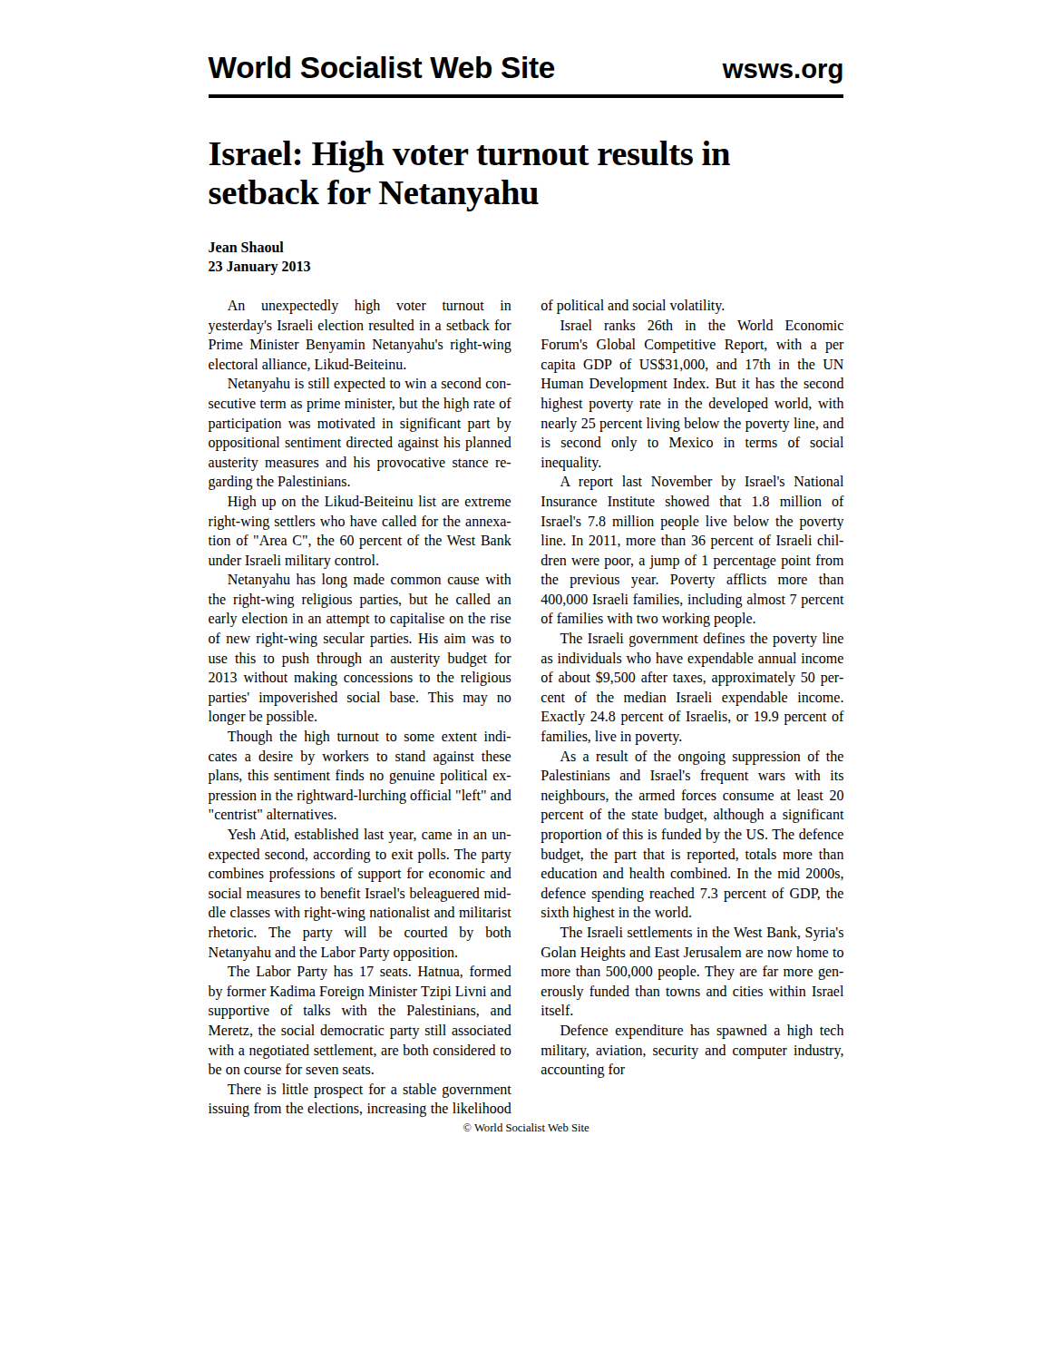World Socialist Web Site
wsws.org
Israel: High voter turnout results in setback for Netanyahu
Jean Shaoul 23 January 2013
An unexpectedly high voter turnout in yesterday's Israeli election resulted in a setback for Prime Minister Benyamin Netanyahu's right-wing electoral alliance, Likud-Beiteinu.
Netanyahu is still expected to win a second consecutive term as prime minister, but the high rate of participation was motivated in significant part by oppositional sentiment directed against his planned austerity measures and his provocative stance regarding the Palestinians.
High up on the Likud-Beiteinu list are extreme right-wing settlers who have called for the annexation of "Area C", the 60 percent of the West Bank under Israeli military control.
Netanyahu has long made common cause with the right-wing religious parties, but he called an early election in an attempt to capitalise on the rise of new right-wing secular parties. His aim was to use this to push through an austerity budget for 2013 without making concessions to the religious parties' impoverished social base. This may no longer be possible.
Though the high turnout to some extent indicates a desire by workers to stand against these plans, this sentiment finds no genuine political expression in the rightward-lurching official "left" and "centrist" alternatives.
Yesh Atid, established last year, came in an unexpected second, according to exit polls. The party combines professions of support for economic and social measures to benefit Israel's beleaguered middle classes with right-wing nationalist and militarist rhetoric. The party will be courted by both Netanyahu and the Labor Party opposition.
The Labor Party has 17 seats. Hatnua, formed by former Kadima Foreign Minister Tzipi Livni and supportive of talks with the Palestinians, and Meretz, the social democratic party still associated with a negotiated settlement, are both considered to be on course for seven seats.
There is little prospect for a stable government issuing from the elections, increasing the likelihood of political and social volatility.
Israel ranks 26th in the World Economic Forum's Global Competitive Report, with a per capita GDP of US$31,000, and 17th in the UN Human Development Index. But it has the second highest poverty rate in the developed world, with nearly 25 percent living below the poverty line, and is second only to Mexico in terms of social inequality.
A report last November by Israel's National Insurance Institute showed that 1.8 million of Israel's 7.8 million people live below the poverty line. In 2011, more than 36 percent of Israeli children were poor, a jump of 1 percentage point from the previous year. Poverty afflicts more than 400,000 Israeli families, including almost 7 percent of families with two working people.
The Israeli government defines the poverty line as individuals who have expendable annual income of about $9,500 after taxes, approximately 50 percent of the median Israeli expendable income. Exactly 24.8 percent of Israelis, or 19.9 percent of families, live in poverty.
As a result of the ongoing suppression of the Palestinians and Israel's frequent wars with its neighbours, the armed forces consume at least 20 percent of the state budget, although a significant proportion of this is funded by the US. The defence budget, the part that is reported, totals more than education and health combined. In the mid 2000s, defence spending reached 7.3 percent of GDP, the sixth highest in the world.
The Israeli settlements in the West Bank, Syria's Golan Heights and East Jerusalem are now home to more than 500,000 people. They are far more generously funded than towns and cities within Israel itself.
Defence expenditure has spawned a high tech military, aviation, security and computer industry, accounting for
© World Socialist Web Site